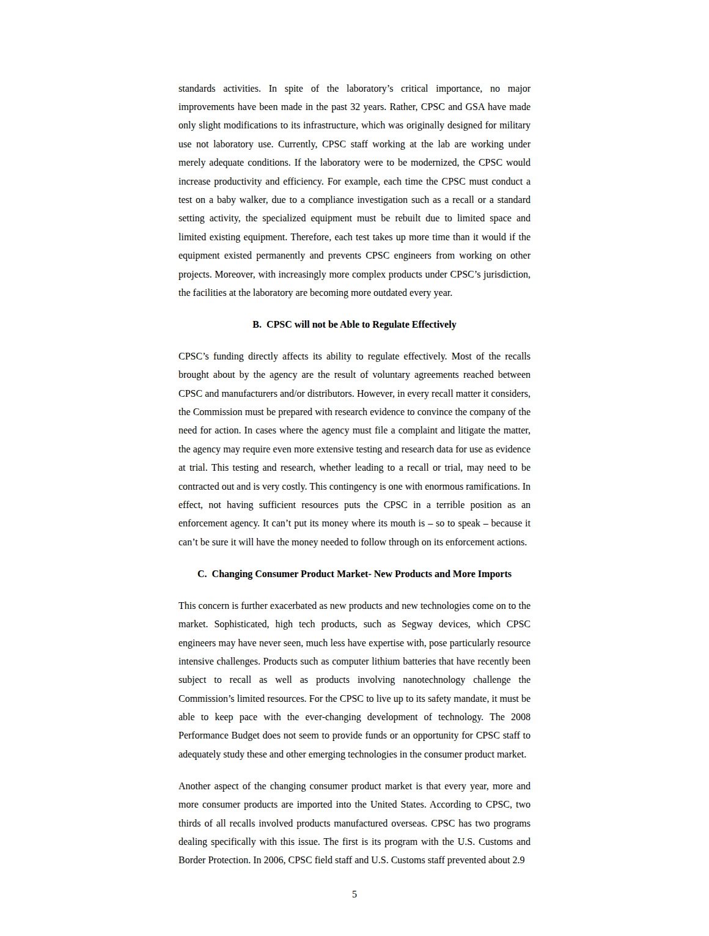standards activities. In spite of the laboratory’s critical importance, no major improvements have been made in the past 32 years. Rather, CPSC and GSA have made only slight modifications to its infrastructure, which was originally designed for military use not laboratory use. Currently, CPSC staff working at the lab are working under merely adequate conditions. If the laboratory were to be modernized, the CPSC would increase productivity and efficiency. For example, each time the CPSC must conduct a test on a baby walker, due to a compliance investigation such as a recall or a standard setting activity, the specialized equipment must be rebuilt due to limited space and limited existing equipment. Therefore, each test takes up more time than it would if the equipment existed permanently and prevents CPSC engineers from working on other projects. Moreover, with increasingly more complex products under CPSC’s jurisdiction, the facilities at the laboratory are becoming more outdated every year.
B. CPSC will not be Able to Regulate Effectively
CPSC’s funding directly affects its ability to regulate effectively. Most of the recalls brought about by the agency are the result of voluntary agreements reached between CPSC and manufacturers and/or distributors. However, in every recall matter it considers, the Commission must be prepared with research evidence to convince the company of the need for action. In cases where the agency must file a complaint and litigate the matter, the agency may require even more extensive testing and research data for use as evidence at trial. This testing and research, whether leading to a recall or trial, may need to be contracted out and is very costly. This contingency is one with enormous ramifications. In effect, not having sufficient resources puts the CPSC in a terrible position as an enforcement agency. It can’t put its money where its mouth is – so to speak – because it can’t be sure it will have the money needed to follow through on its enforcement actions.
C. Changing Consumer Product Market- New Products and More Imports
This concern is further exacerbated as new products and new technologies come on to the market. Sophisticated, high tech products, such as Segway devices, which CPSC engineers may have never seen, much less have expertise with, pose particularly resource intensive challenges. Products such as computer lithium batteries that have recently been subject to recall as well as products involving nanotechnology challenge the Commission’s limited resources. For the CPSC to live up to its safety mandate, it must be able to keep pace with the ever-changing development of technology. The 2008 Performance Budget does not seem to provide funds or an opportunity for CPSC staff to adequately study these and other emerging technologies in the consumer product market.
Another aspect of the changing consumer product market is that every year, more and more consumer products are imported into the United States. According to CPSC, two thirds of all recalls involved products manufactured overseas. CPSC has two programs dealing specifically with this issue. The first is its program with the U.S. Customs and Border Protection. In 2006, CPSC field staff and U.S. Customs staff prevented about 2.9
5